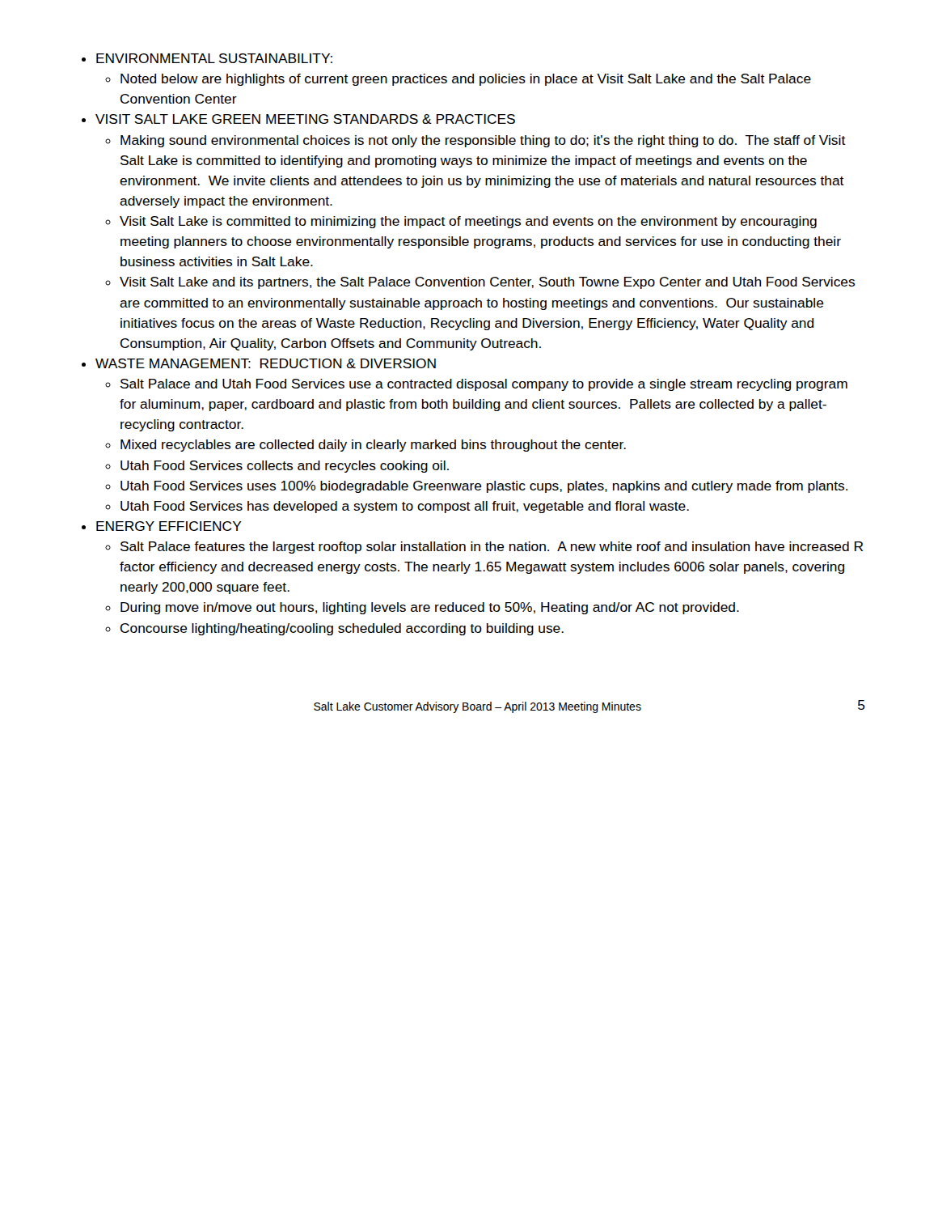ENVIRONMENTAL SUSTAINABILITY:
Noted below are highlights of current green practices and policies in place at Visit Salt Lake and the Salt Palace Convention Center
VISIT SALT LAKE GREEN MEETING STANDARDS & PRACTICES
Making sound environmental choices is not only the responsible thing to do; it's the right thing to do. The staff of Visit Salt Lake is committed to identifying and promoting ways to minimize the impact of meetings and events on the environment. We invite clients and attendees to join us by minimizing the use of materials and natural resources that adversely impact the environment.
Visit Salt Lake is committed to minimizing the impact of meetings and events on the environment by encouraging meeting planners to choose environmentally responsible programs, products and services for use in conducting their business activities in Salt Lake.
Visit Salt Lake and its partners, the Salt Palace Convention Center, South Towne Expo Center and Utah Food Services are committed to an environmentally sustainable approach to hosting meetings and conventions. Our sustainable initiatives focus on the areas of Waste Reduction, Recycling and Diversion, Energy Efficiency, Water Quality and Consumption, Air Quality, Carbon Offsets and Community Outreach.
WASTE MANAGEMENT: REDUCTION & DIVERSION
Salt Palace and Utah Food Services use a contracted disposal company to provide a single stream recycling program for aluminum, paper, cardboard and plastic from both building and client sources. Pallets are collected by a pallet-recycling contractor.
Mixed recyclables are collected daily in clearly marked bins throughout the center.
Utah Food Services collects and recycles cooking oil.
Utah Food Services uses 100% biodegradable Greenware plastic cups, plates, napkins and cutlery made from plants.
Utah Food Services has developed a system to compost all fruit, vegetable and floral waste.
ENERGY EFFICIENCY
Salt Palace features the largest rooftop solar installation in the nation. A new white roof and insulation have increased R factor efficiency and decreased energy costs. The nearly 1.65 Megawatt system includes 6006 solar panels, covering nearly 200,000 square feet.
During move in/move out hours, lighting levels are reduced to 50%, Heating and/or AC not provided.
Concourse lighting/heating/cooling scheduled according to building use.
Salt Lake Customer Advisory Board – April 2013 Meeting Minutes
5